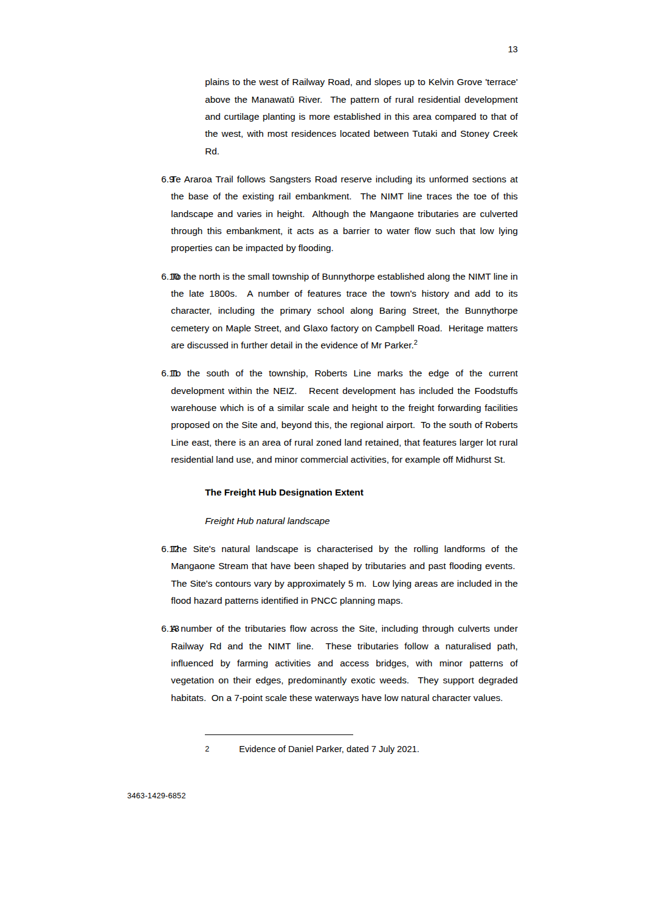13
plains to the west of Railway Road, and slopes up to Kelvin Grove 'terrace' above the Manawatū River. The pattern of rural residential development and curtilage planting is more established in this area compared to that of the west, with most residences located between Tutaki and Stoney Creek Rd.
6.9
Te Araroa Trail follows Sangsters Road reserve including its unformed sections at the base of the existing rail embankment. The NIMT line traces the toe of this landscape and varies in height. Although the Mangaone tributaries are culverted through this embankment, it acts as a barrier to water flow such that low lying properties can be impacted by flooding.
6.10
To the north is the small township of Bunnythorpe established along the NIMT line in the late 1800s. A number of features trace the town's history and add to its character, including the primary school along Baring Street, the Bunnythorpe cemetery on Maple Street, and Glaxo factory on Campbell Road. Heritage matters are discussed in further detail in the evidence of Mr Parker.2
6.11
To the south of the township, Roberts Line marks the edge of the current development within the NEIZ. Recent development has included the Foodstuffs warehouse which is of a similar scale and height to the freight forwarding facilities proposed on the Site and, beyond this, the regional airport. To the south of Roberts Line east, there is an area of rural zoned land retained, that features larger lot rural residential land use, and minor commercial activities, for example off Midhurst St.
The Freight Hub Designation Extent
Freight Hub natural landscape
6.12
The Site's natural landscape is characterised by the rolling landforms of the Mangaone Stream that have been shaped by tributaries and past flooding events. The Site's contours vary by approximately 5 m. Low lying areas are included in the flood hazard patterns identified in PNCC planning maps.
6.13
A number of the tributaries flow across the Site, including through culverts under Railway Rd and the NIMT line. These tributaries follow a naturalised path, influenced by farming activities and access bridges, with minor patterns of vegetation on their edges, predominantly exotic weeds. They support degraded habitats. On a 7-point scale these waterways have low natural character values.
2
Evidence of Daniel Parker, dated 7 July 2021.
3463-1429-6852